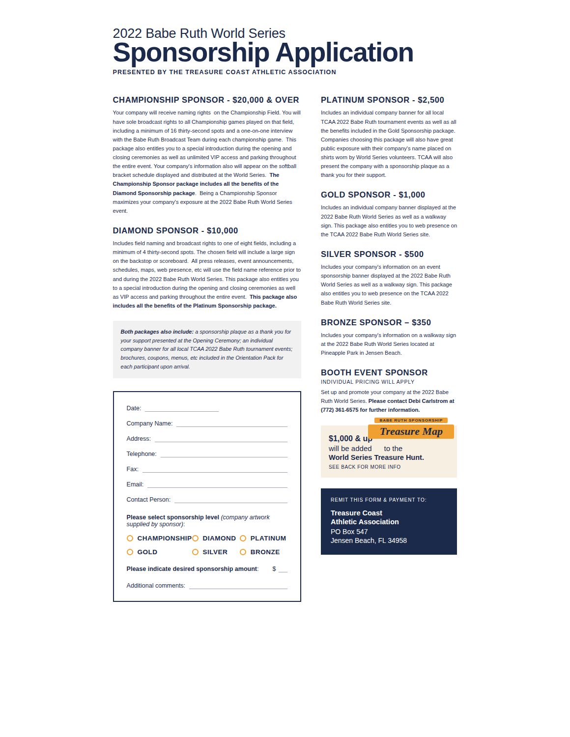2022 Babe Ruth World Series
Sponsorship Application
Presented by the Treasure Coast Athletic Association
Championship Sponsor - $20,000 & Over
Your company will receive naming rights on the Championship Field. You will have sole broadcast rights to all Championship games played on that field, including a minimum of 16 thirty-second spots and a one-on-one interview with the Babe Ruth Broadcast Team during each championship game. This package also entitles you to a special introduction during the opening and closing ceremonies as well as unlimited VIP access and parking throughout the entire event. Your company's information also will appear on the softball bracket schedule displayed and distributed at the World Series. The Championship Sponsor package includes all the benefits of the Diamond Sponsorship package. Being a Championship Sponsor maximizes your company's exposure at the 2022 Babe Ruth World Series event.
Diamond Sponsor - $10,000
Includes field naming and broadcast rights to one of eight fields, including a minimum of 4 thirty-second spots. The chosen field will include a large sign on the backstop or scoreboard. All press releases, event announcements, schedules, maps, web presence, etc will use the field name reference prior to and during the 2022 Babe Ruth World Series. This package also entitles you to a special introduction during the opening and closing ceremonies as well as VIP access and parking throughout the entire event. This package also includes all the benefits of the Platinum Sponsorship package.
Both packages also include: a sponsorship plaque as a thank you for your support presented at the Opening Ceremony; an individual company banner for all local TCAA 2022 Babe Ruth tournament events; brochures, coupons, menus, etc included in the Orientation Pack for each participant upon arrival.
Date:
Company Name:
Address:
Telephone:
Fax:
Email:
Contact Person:
Please select sponsorship level (company artwork supplied by sponsor):
Championship
Diamond
Platinum
Gold
Silver
Bronze
Please indicate desired sponsorship amount: $
Additional comments:
Platinum Sponsor - $2,500
Includes an individual company banner for all local TCAA 2022 Babe Ruth tournament events as well as all the benefits included in the Gold Sponsorship package. Companies choosing this package will also have great public exposure with their company's name placed on shirts worn by World Series volunteers. TCAA will also present the company with a sponsorship plaque as a thank you for their support.
Gold Sponsor - $1,000
Includes an individual company banner displayed at the 2022 Babe Ruth World Series as well as a walkway sign. This package also entitles you to web presence on the TCAA 2022 Babe Ruth World Series site.
Silver Sponsor - $500
Includes your company's information on an event sponsorship banner displayed at the 2022 Babe Ruth World Series as well as a walkway sign. This package also entitles you to web presence on the TCAA 2022 Babe Ruth World Series site.
Bronze Sponsor – $350
Includes your company's information on a walkway sign at the 2022 Babe Ruth World Series located at Pineapple Park in Jensen Beach.
Booth Event Sponsor
Individual pricing will apply
Set up and promote your company at the 2022 Babe Ruth World Series. Please contact Debi Carlstrom at (772) 361-6575 for further information.
BABE RUTH SPONSORSHIP Treasure Map
$1,000 & up
will be added to the
World Series Treasure Hunt.
See back for more info
Remit this form & payment to:
Treasure Coast
Athletic Association
PO Box 547
Jensen Beach, FL 34958